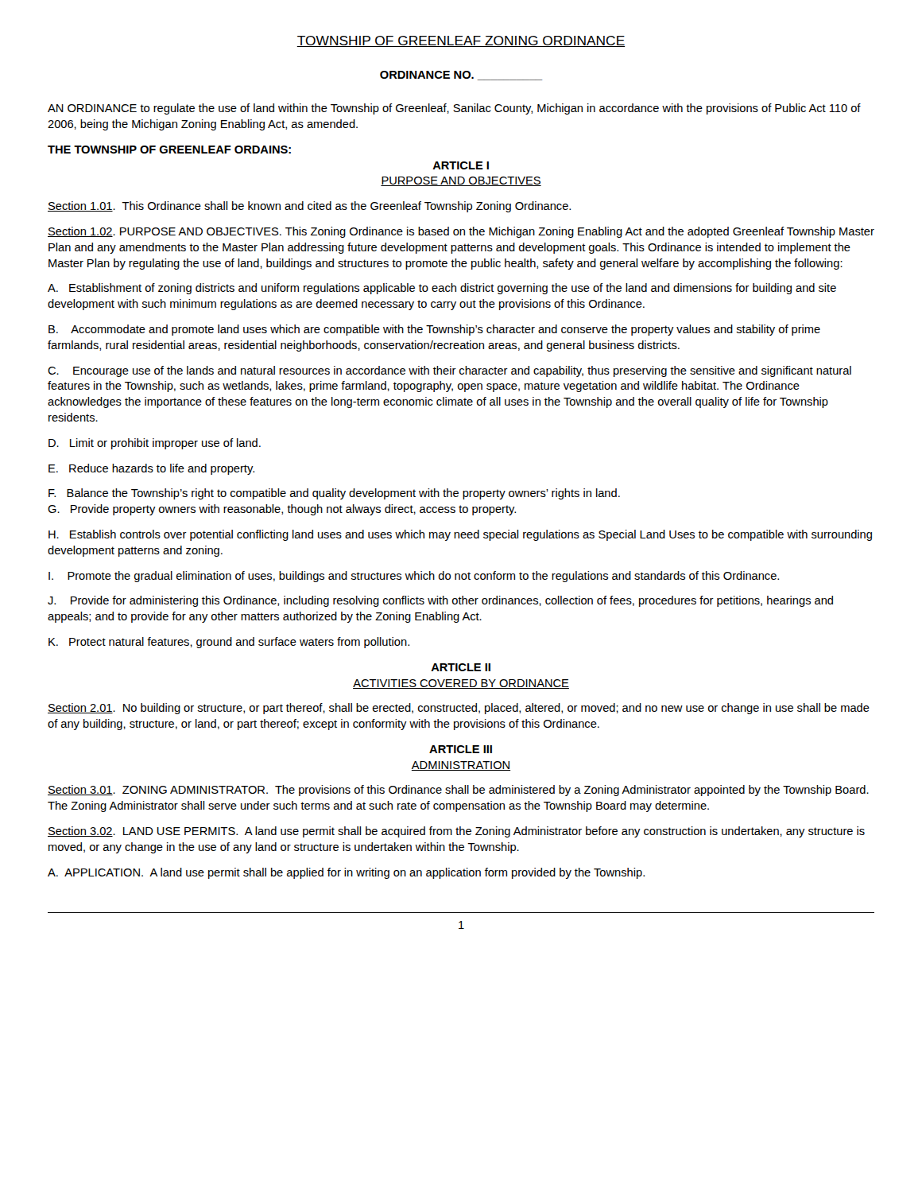TOWNSHIP OF GREENLEAF ZONING ORDINANCE
ORDINANCE NO. __________
AN ORDINANCE to regulate the use of land within the Township of Greenleaf, Sanilac County, Michigan in accordance with the provisions of Public Act 110 of 2006, being the Michigan Zoning Enabling Act, as amended.
THE TOWNSHIP OF GREENLEAF ORDAINS:
ARTICLE I
PURPOSE AND OBJECTIVES
Section 1.01. This Ordinance shall be known and cited as the Greenleaf Township Zoning Ordinance.
Section 1.02. PURPOSE AND OBJECTIVES. This Zoning Ordinance is based on the Michigan Zoning Enabling Act and the adopted Greenleaf Township Master Plan and any amendments to the Master Plan addressing future development patterns and development goals. This Ordinance is intended to implement the Master Plan by regulating the use of land, buildings and structures to promote the public health, safety and general welfare by accomplishing the following:
A. Establishment of zoning districts and uniform regulations applicable to each district governing the use of the land and dimensions for building and site development with such minimum regulations as are deemed necessary to carry out the provisions of this Ordinance.
B. Accommodate and promote land uses which are compatible with the Township’s character and conserve the property values and stability of prime farmlands, rural residential areas, residential neighborhoods, conservation/recreation areas, and general business districts.
C. Encourage use of the lands and natural resources in accordance with their character and capability, thus preserving the sensitive and significant natural features in the Township, such as wetlands, lakes, prime farmland, topography, open space, mature vegetation and wildlife habitat. The Ordinance acknowledges the importance of these features on the long-term economic climate of all uses in the Township and the overall quality of life for Township residents.
D. Limit or prohibit improper use of land.
E. Reduce hazards to life and property.
F. Balance the Township’s right to compatible and quality development with the property owners’ rights in land.
G. Provide property owners with reasonable, though not always direct, access to property.
H. Establish controls over potential conflicting land uses and uses which may need special regulations as Special Land Uses to be compatible with surrounding development patterns and zoning.
I. Promote the gradual elimination of uses, buildings and structures which do not conform to the regulations and standards of this Ordinance.
J. Provide for administering this Ordinance, including resolving conflicts with other ordinances, collection of fees, procedures for petitions, hearings and appeals; and to provide for any other matters authorized by the Zoning Enabling Act.
K. Protect natural features, ground and surface waters from pollution.
ARTICLE II
ACTIVITIES COVERED BY ORDINANCE
Section 2.01. No building or structure, or part thereof, shall be erected, constructed, placed, altered, or moved; and no new use or change in use shall be made of any building, structure, or land, or part thereof; except in conformity with the provisions of this Ordinance.
ARTICLE III
ADMINISTRATION
Section 3.01. ZONING ADMINISTRATOR. The provisions of this Ordinance shall be administered by a Zoning Administrator appointed by the Township Board. The Zoning Administrator shall serve under such terms and at such rate of compensation as the Township Board may determine.
Section 3.02. LAND USE PERMITS. A land use permit shall be acquired from the Zoning Administrator before any construction is undertaken, any structure is moved, or any change in the use of any land or structure is undertaken within the Township.
A. APPLICATION. A land use permit shall be applied for in writing on an application form provided by the Township.
1